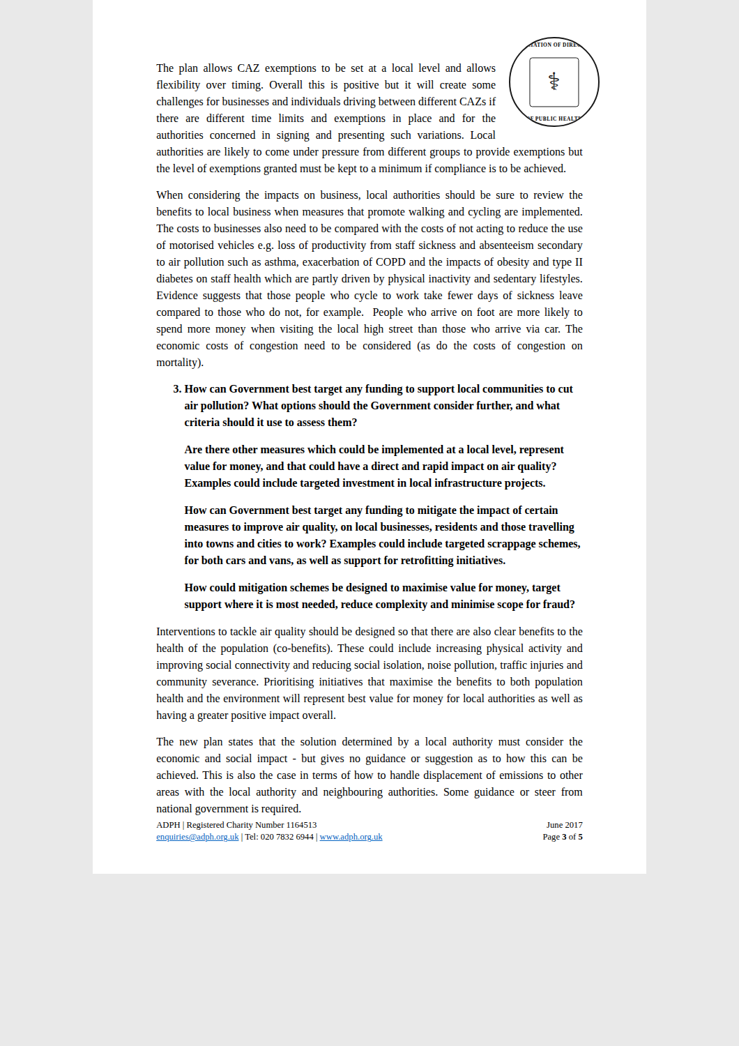ASSOCIATION OF DIRECTORS OF PUBLIC HEALTH
The plan allows CAZ exemptions to be set at a local level and allows flexibility over timing. Overall this is positive but it will create some challenges for businesses and individuals driving between different CAZs if there are different time limits and exemptions in place and for the authorities concerned in signing and presenting such variations. Local authorities are likely to come under pressure from different groups to provide exemptions but the level of exemptions granted must be kept to a minimum if compliance is to be achieved.
When considering the impacts on business, local authorities should be sure to review the benefits to local business when measures that promote walking and cycling are implemented. The costs to businesses also need to be compared with the costs of not acting to reduce the use of motorised vehicles e.g. loss of productivity from staff sickness and absenteeism secondary to air pollution such as asthma, exacerbation of COPD and the impacts of obesity and type II diabetes on staff health which are partly driven by physical inactivity and sedentary lifestyles. Evidence suggests that those people who cycle to work take fewer days of sickness leave compared to those who do not, for example. People who arrive on foot are more likely to spend more money when visiting the local high street than those who arrive via car. The economic costs of congestion need to be considered (as do the costs of congestion on mortality).
How can Government best target any funding to support local communities to cut air pollution? What options should the Government consider further, and what criteria should it use to assess them?
Are there other measures which could be implemented at a local level, represent value for money, and that could have a direct and rapid impact on air quality? Examples could include targeted investment in local infrastructure projects.
How can Government best target any funding to mitigate the impact of certain measures to improve air quality, on local businesses, residents and those travelling into towns and cities to work? Examples could include targeted scrappage schemes, for both cars and vans, as well as support for retrofitting initiatives.
How could mitigation schemes be designed to maximise value for money, target support where it is most needed, reduce complexity and minimise scope for fraud?
Interventions to tackle air quality should be designed so that there are also clear benefits to the health of the population (co-benefits). These could include increasing physical activity and improving social connectivity and reducing social isolation, noise pollution, traffic injuries and community severance. Prioritising initiatives that maximise the benefits to both population health and the environment will represent best value for money for local authorities as well as having a greater positive impact overall.
The new plan states that the solution determined by a local authority must consider the economic and social impact - but gives no guidance or suggestion as to how this can be achieved. This is also the case in terms of how to handle displacement of emissions to other areas with the local authority and neighbouring authorities. Some guidance or steer from national government is required.
ADPH | Registered Charity Number 1164513
June 2017
enquiries@adph.org.uk | Tel: 020 7832 6944 | www.adph.org.uk
Page 3 of 5